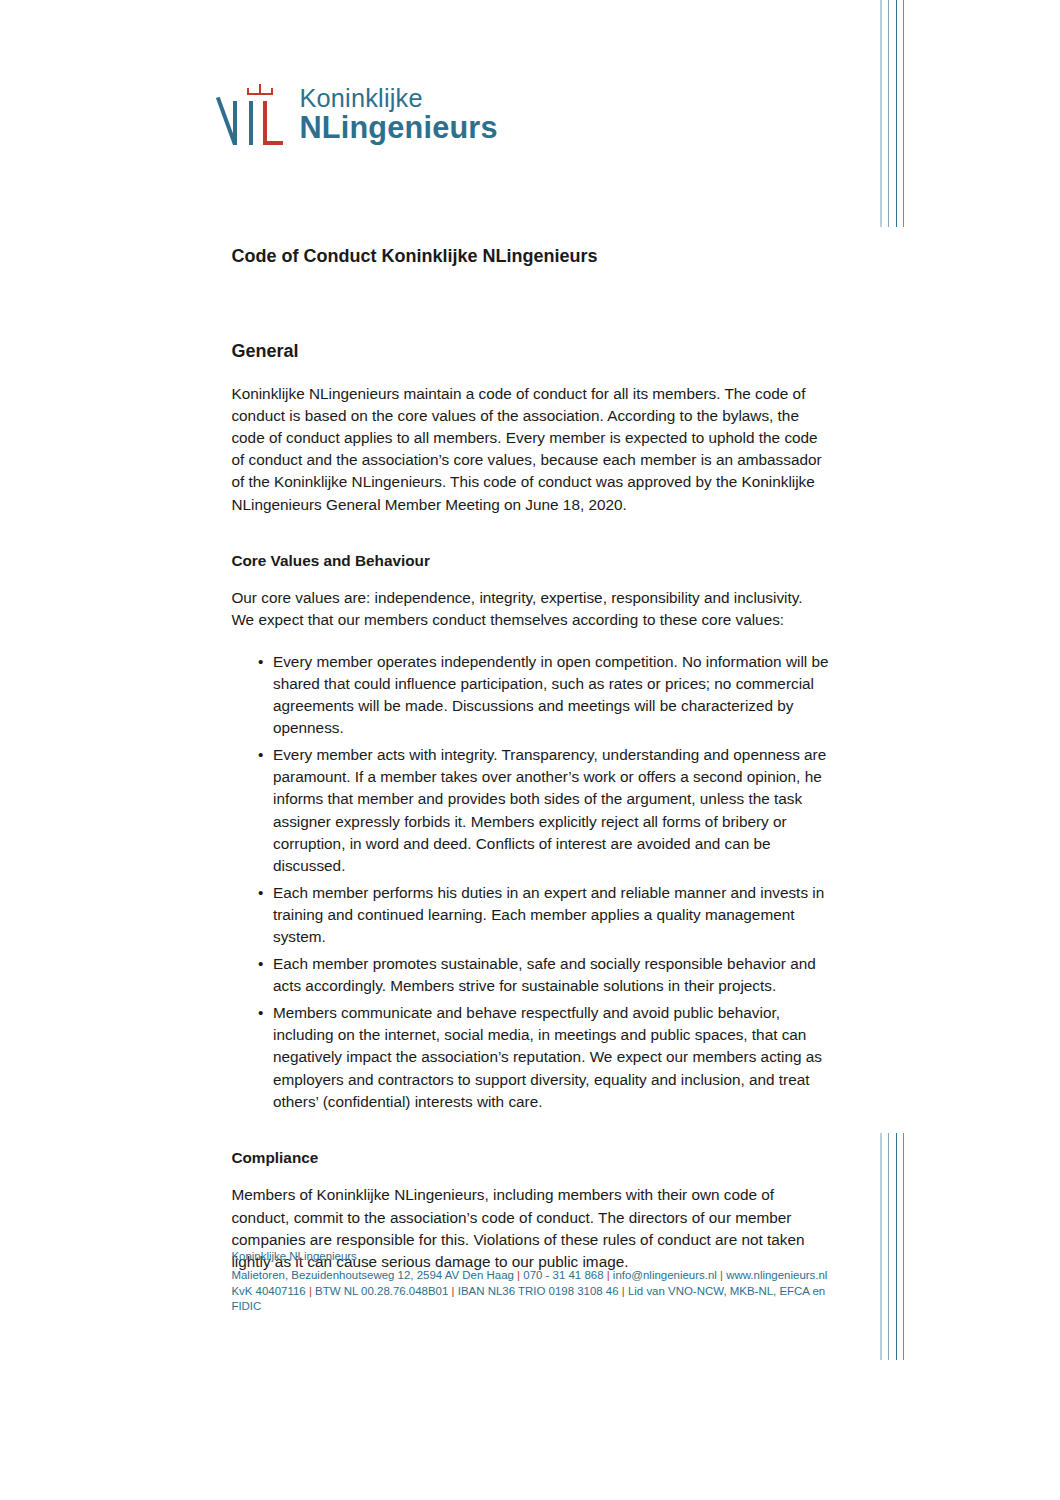Koninklijke
NLingenieurs
Code of Conduct Koninklijke NLingenieurs
General
Koninklijke NLingenieurs maintain a code of conduct for all its members. The code of conduct is based on the core values of the association. According to the bylaws, the code of conduct applies to all members. Every member is expected to uphold the code of conduct and the association’s core values, because each member is an ambassador of the Koninklijke NLingenieurs. This code of conduct was approved by the Koninklijke NLingenieurs General Member Meeting on June 18, 2020.
Core Values and Behaviour
Our core values are: independence, integrity, expertise, responsibility and inclusivity. We expect that our members conduct themselves according to these core values:
Every member operates independently in open competition. No information will be shared that could influence participation, such as rates or prices; no commercial agreements will be made. Discussions and meetings will be characterized by openness.
Every member acts with integrity. Transparency, understanding and openness are paramount. If a member takes over another’s work or offers a second opinion, he informs that member and provides both sides of the argument, unless the task assigner expressly forbids it. Members explicitly reject all forms of bribery or corruption, in word and deed. Conflicts of interest are avoided and can be discussed.
Each member performs his duties in an expert and reliable manner and invests in training and continued learning. Each member applies a quality management system.
Each member promotes sustainable, safe and socially responsible behavior and acts accordingly. Members strive for sustainable solutions in their projects.
Members communicate and behave respectfully and avoid public behavior, including on the internet, social media, in meetings and public spaces, that can negatively impact the association’s reputation. We expect our members acting as employers and contractors to support diversity, equality and inclusion, and treat others’ (confidential) interests with care.
Compliance
Members of Koninklijke NLingenieurs, including members with their own code of conduct, commit to the association’s code of conduct. The directors of our member companies are responsible for this. Violations of these rules of conduct are not taken lightly as it can cause serious damage to our public image.
Koninklijke NLingenieurs
Malietoren, Bezuidenhoutseweg 12, 2594 AV Den Haag | 070 - 31 41 868 | info@nlingenieurs.nl | www.nlingenieurs.nl
KvK 40407116 | BTW NL 00.28.76.048B01 | IBAN NL36 TRIO 0198 3108 46 | Lid van VNO-NCW, MKB-NL, EFCA en FIDIC